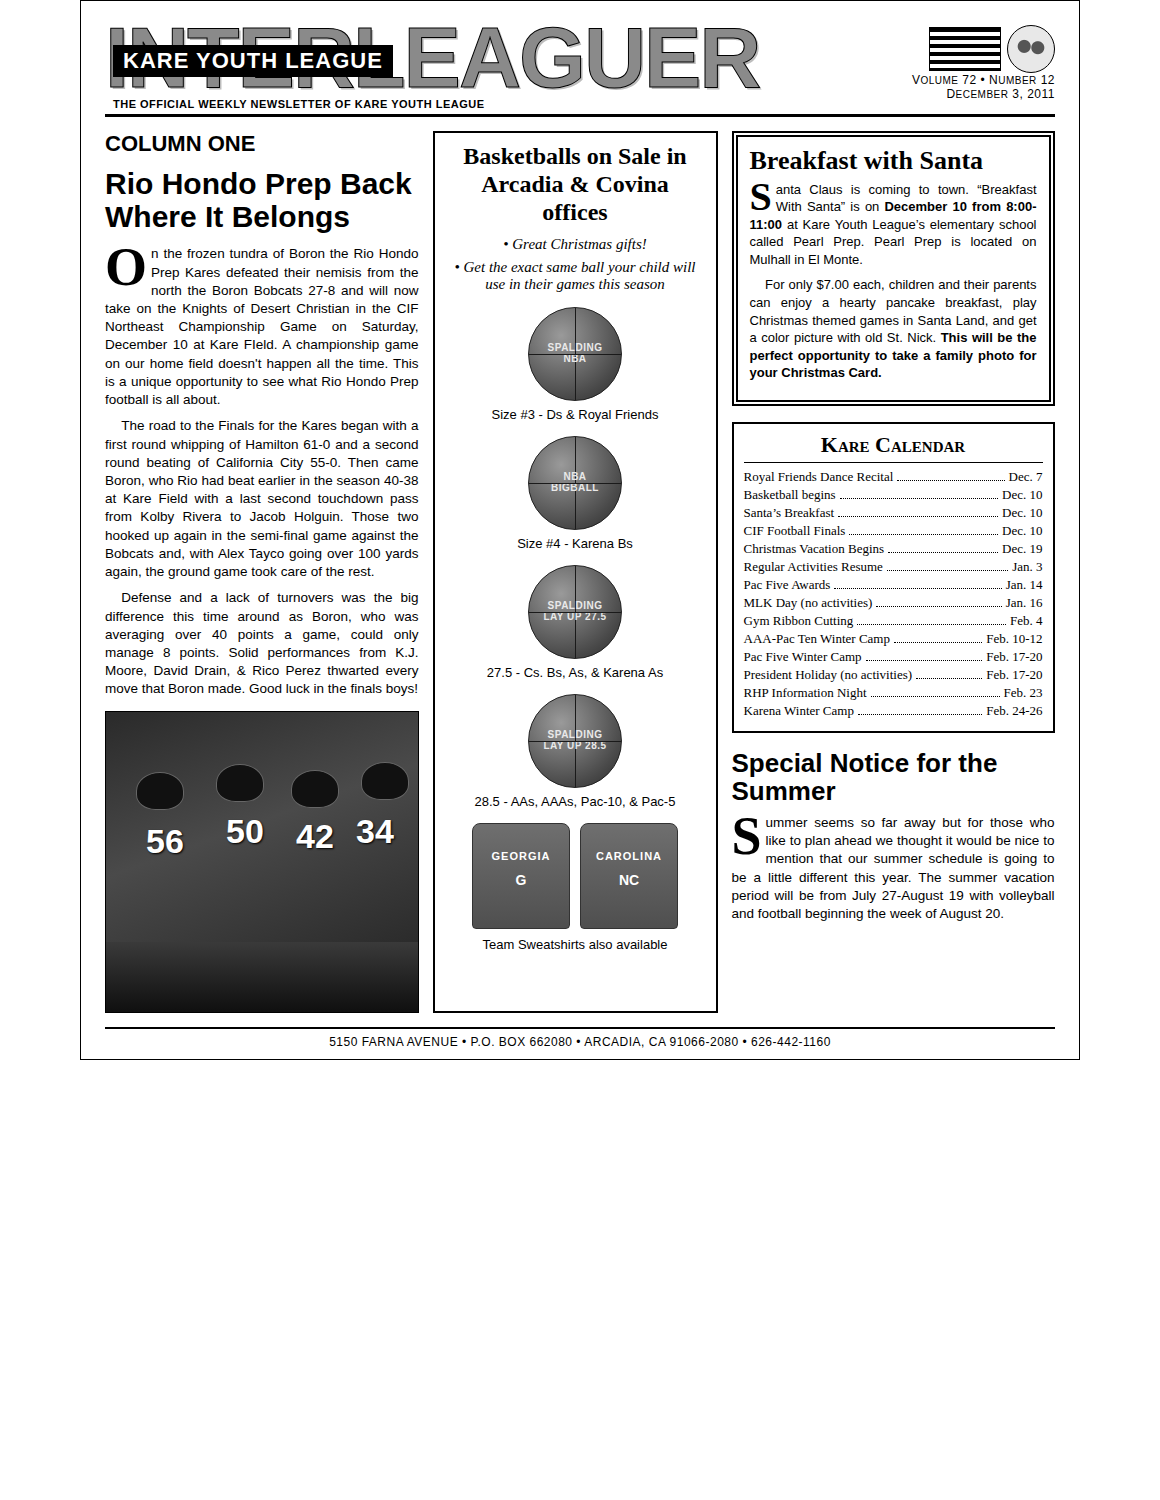VOLUME 72 • NUMBER 12
DECEMBER 3, 2011
INTERLEAGUER
KARE YOUTH LEAGUE
The Official Weekly Newsletter of Kare Youth League
COLUMN ONE
Rio Hondo Prep Back Where It Belongs
On the frozen tundra of Boron the Rio Hondo Prep Kares defeated their nemisis from the north the Boron Bobcats 27-8 and will now take on the Knights of Desert Christian in the CIF Northeast Championship Game on Saturday, December 10 at Kare FIeld. A championship game on our home field doesn't happen all the time. This is a unique opportunity to see what Rio Hondo Prep football is all about.
The road to the Finals for the Kares began with a first round whipping of Hamilton 61-0 and a second round beating of California City 55-0. Then came Boron, who Rio had beat earlier in the season 40-38 at Kare Field with a last second touchdown pass from Kolby Rivera to Jacob Holguin. Those two hooked up again in the semi-final game against the Bobcats and, with Alex Tayco going over 100 yards again, the ground game took care of the rest.
Defense and a lack of turnovers was the big difference this time around as Boron, who was averaging over 40 points a game, could only manage 8 points. Solid performances from K.J. Moore, David Drain, & Rico Perez thwarted every move that Boron made. Good luck in the finals boys!
56
50
42
34
9
Basketballs on Sale in Arcadia & Covina offices
• Great Christmas gifts!
• Get the exact same ball your child will use in their games this season
SPALDING
NBA
Size #3 - Ds & Royal Friends
NBA
BIGBALL
Size #4 - Karena Bs
SPALDING
LAY UP 27.5
27.5 - Cs. Bs, As, & Karena As
SPALDING
LAY UP 28.5
28.5 - AAs, AAAs, Pac-10, & Pac-5
GEORGIA G
CAROLINA NC
Team Sweatshirts also available
Breakfast with Santa
Santa Claus is coming to town. “Breakfast With Santa” is on December 10 from 8:00-11:00 at Kare Youth League’s elementary school called Pearl Prep. Pearl Prep is located on Mulhall in El Monte.
For only $7.00 each, children and their parents can enjoy a hearty pancake breakfast, play Christmas themed games in Santa Land, and get a color picture with old St. Nick. This will be the perfect opportunity to take a family photo for your Christmas Card.
Kare Calendar
Royal Friends Dance Recital Dec. 7
Basketball begins Dec. 10
Santa’s Breakfast Dec. 10
CIF Football Finals Dec. 10
Christmas Vacation Begins Dec. 19
Regular Activities Resume Jan. 3
Pac Five Awards Jan. 14
MLK Day (no activities) Jan. 16
Gym Ribbon Cutting Feb. 4
AAA-Pac Ten Winter Camp Feb. 10-12
Pac Five Winter Camp Feb. 17-20
President Holiday (no activities) Feb. 17-20
RHP Information Night Feb. 23
Karena Winter Camp Feb. 24-26
Special Notice for the Summer
Summer seems so far away but for those who like to plan ahead we thought it would be nice to mention that our summer schedule is going to be a little different this year. The summer vacation period will be from July 27-August 19 with volleyball and football beginning the week of August 20.
5150 FARNA AVENUE • P.O. BOX 662080 • ARCADIA, CA 91066-2080 • 626-442-1160